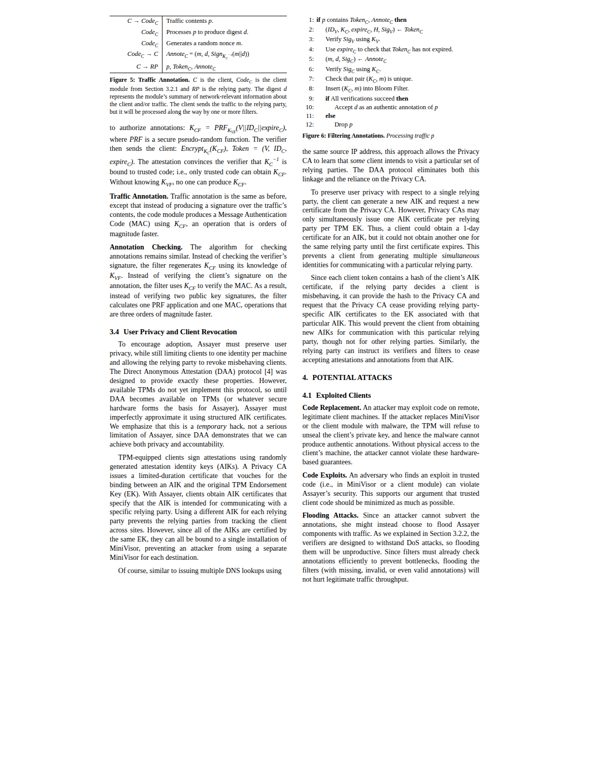| C → Code C | Traffic contents p . |
| Code C | Processes p to produce digest d . |
| Code C | Generates a random nonce m . |
| Code C → C | Annote C = ( m , d , Sign K C −1 ( m // d )) |
| C → RP | p , Token C , Annote C |
Figure 5: Traffic Annotation. C is the client, CodeC is the client module from Section 3.2.1 and RP is the relying party. The digest d represents the module’s summary of network-relevant information about the client and/or traffic. The client sends the traffic to the relying party, but it will be processed along the way by one or more filters.
to authorize annotations: KCF = PRFKVF(V||IDC||expireC), where PRF is a secure pseudo-random function. The verifier then sends the client: EncryptKC(KCF), Token = (V, IDC, expireC). The attestation convinces the verifier that KC−1 is bound to trusted code; i.e., only trusted code can obtain KCF. Without knowing KVF, no one can produce KCF.
Traffic Annotation. Traffic annotation is the same as before, except that instead of producing a signature over the traffic’s contents, the code module produces a Message Authentication Code (MAC) using KCF, an operation that is orders of magnitude faster.
Annotation Checking. The algorithm for checking annotations remains similar. Instead of checking the verifier’s signature, the filter regenerates KCF using its knowledge of KVF. Instead of verifying the client’s signature on the annotation, the filter uses KCF to verify the MAC. As a result, instead of verifying two public key signatures, the filter calculates one PRF application and one MAC, operations that are three orders of magnitude faster.
3.4 User Privacy and Client Revocation
To encourage adoption, Assayer must preserve user privacy, while still limiting clients to one identity per machine and allowing the relying party to revoke misbehaving clients. The Direct Anonymous Attestation (DAA) protocol [4] was designed to provide exactly these properties. However, available TPMs do not yet implement this protocol, so until DAA becomes available on TPMs (or whatever secure hardware forms the basis for Assayer), Assayer must imperfectly approximate it using structured AIK certificates. We emphasize that this is a temporary hack, not a serious limitation of Assayer, since DAA demonstrates that we can achieve both privacy and accountability.
TPM-equipped clients sign attestations using randomly generated attestation identity keys (AIKs). A Privacy CA issues a limited-duration certificate that vouches for the binding between an AIK and the original TPM Endorsement Key (EK). With Assayer, clients obtain AIK certificates that specify that the AIK is intended for communicating with a specific relying party. Using a different AIK for each relying party prevents the relying parties from tracking the client across sites. However, since all of the AIKs are certified by the same EK, they can all be bound to a single installation of MiniVisor, preventing an attacker from using a separate MiniVisor for each destination.
Of course, similar to issuing multiple DNS lookups using
if p contains TokenC, AnnoteC then
(IDV, KC, expireC, H, SigV) ← TokenC
Verify SigV using KV.
Use expireC to check that TokenC has not expired.
(m, d, SigC) ← AnnoteC
Verify SigC using KC.
Check that pair (KC, m) is unique.
Insert (KC, m) into Bloom Filter.
if All verifications succeed then
Accept d as an authentic annotation of p
else
Drop p
Figure 6: Filtering Annotations. Processing traffic p
the same source IP address, this approach allows the Privacy CA to learn that some client intends to visit a particular set of relying parties. The DAA protocol eliminates both this linkage and the reliance on the Privacy CA.
To preserve user privacy with respect to a single relying party, the client can generate a new AIK and request a new certificate from the Privacy CA. However, Privacy CAs may only simultaneously issue one AIK certificate per relying party per TPM EK. Thus, a client could obtain a 1-day certificate for an AIK, but it could not obtain another one for the same relying party until the first certificate expires. This prevents a client from generating multiple simultaneous identities for communicating with a particular relying party.
Since each client token contains a hash of the client’s AIK certificate, if the relying party decides a client is misbehaving, it can provide the hash to the Privacy CA and request that the Privacy CA cease providing relying party-specific AIK certificates to the EK associated with that particular AIK. This would prevent the client from obtaining new AIKs for communication with this particular relying party, though not for other relying parties. Similarly, the relying party can instruct its verifiers and filters to cease accepting attestations and annotations from that AIK.
4. POTENTIAL ATTACKS
4.1 Exploited Clients
Code Replacement. An attacker may exploit code on remote, legitimate client machines. If the attacker replaces MiniVisor or the client module with malware, the TPM will refuse to unseal the client’s private key, and hence the malware cannot produce authentic annotations. Without physical access to the client’s machine, the attacker cannot violate these hardware-based guarantees.
Code Exploits. An adversary who finds an exploit in trusted code (i.e., in MiniVisor or a client module) can violate Assayer’s security. This supports our argument that trusted client code should be minimized as much as possible.
Flooding Attacks. Since an attacker cannot subvert the annotations, she might instead choose to flood Assayer components with traffic. As we explained in Section 3.2.2, the verifiers are designed to withstand DoS attacks, so flooding them will be unproductive. Since filters must already check annotations efficiently to prevent bottlenecks, flooding the filters (with missing, invalid, or even valid annotations) will not hurt legitimate traffic throughput.